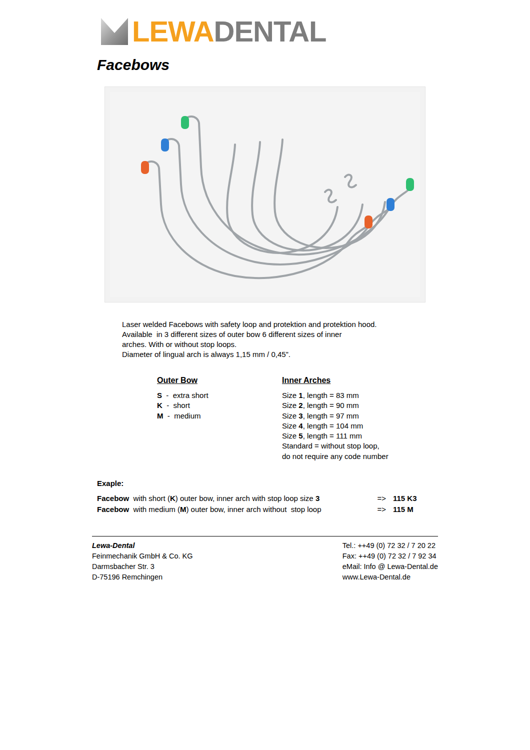LEWA DENTAL
Facebows
Laser welded Facebows with safety loop and protektion and protektion hood.
Available in 3 different sizes of outer bow 6 different sizes of inner
arches. With or without stop loops.
Diameter of lingual arch is always 1,15 mm / 0,45”.
Outer Bow
S - extra short
K - short
M - medium
Inner Arches
Size 1, length = 83 mm
Size 2, length = 90 mm
Size 3, length = 97 mm
Size 4, length = 104 mm
Size 5, length = 111 mm
Standard = without stop loop,
do not require any code number
Exaple:
| Facebow with short ( K ) outer bow, inner arch with stop loop size 3 | => | 115 K3 |
| Facebow with medium ( M ) outer bow, inner arch without stop loop | => | 115 M |
Lewa-Dental
Feinmechanik GmbH & Co. KG
Darmsbacher Str. 3
D-75196 Remchingen
Tel.: ++49 (0) 72 32 / 7 20 22
Fax: ++49 (0) 72 32 / 7 92 34
eMail: Info @ Lewa-Dental.de
www.Lewa-Dental.de